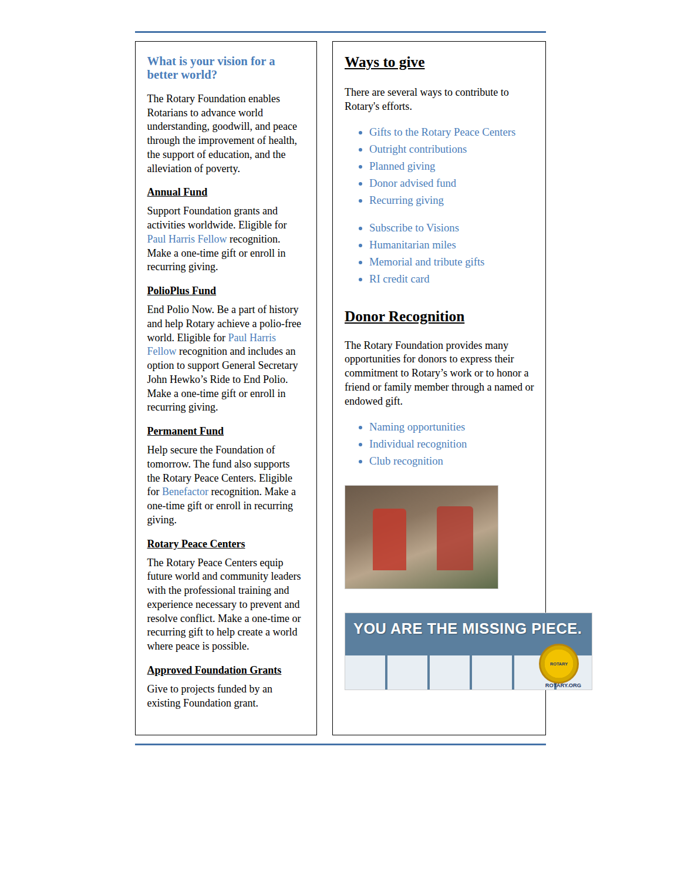What is your vision for a better world?
The Rotary Foundation enables Rotarians to advance world understanding, goodwill, and peace through the improvement of health, the support of education, and the alleviation of poverty.
Annual Fund
Support Foundation grants and activities worldwide. Eligible for Paul Harris Fellow recognition. Make a one-time gift or enroll in recurring giving.
PolioPlus Fund
End Polio Now. Be a part of history and help Rotary achieve a polio-free world. Eligible for Paul Harris Fellow recognition and includes an option to support General Secretary John Hewko’s Ride to End Polio. Make a one-time gift or enroll in recurring giving.
Permanent Fund
Help secure the Foundation of tomorrow. The fund also supports the Rotary Peace Centers. Eligible for Benefactor recognition. Make a one-time gift or enroll in recurring giving.
Rotary Peace Centers
The Rotary Peace Centers equip future world and community leaders with the professional training and experience necessary to prevent and resolve conflict. Make a one-time or recurring gift to help create a world where peace is possible.
Approved Foundation Grants
Give to projects funded by an existing Foundation grant.
Ways to give
There are several ways to contribute to Rotary's efforts.
Gifts to the Rotary Peace Centers
Outright contributions
Planned giving
Donor advised fund
Recurring giving
Subscribe to Visions
Humanitarian miles
Memorial and tribute gifts
RI credit card
Donor Recognition
The Rotary Foundation provides many opportunities for donors to express their commitment to Rotary’s work or to honor a friend or family member through a named or endowed gift.
Naming opportunities
Individual recognition
Club recognition
YOU ARE THE MISSING PIECE.
ROTARY.ORG